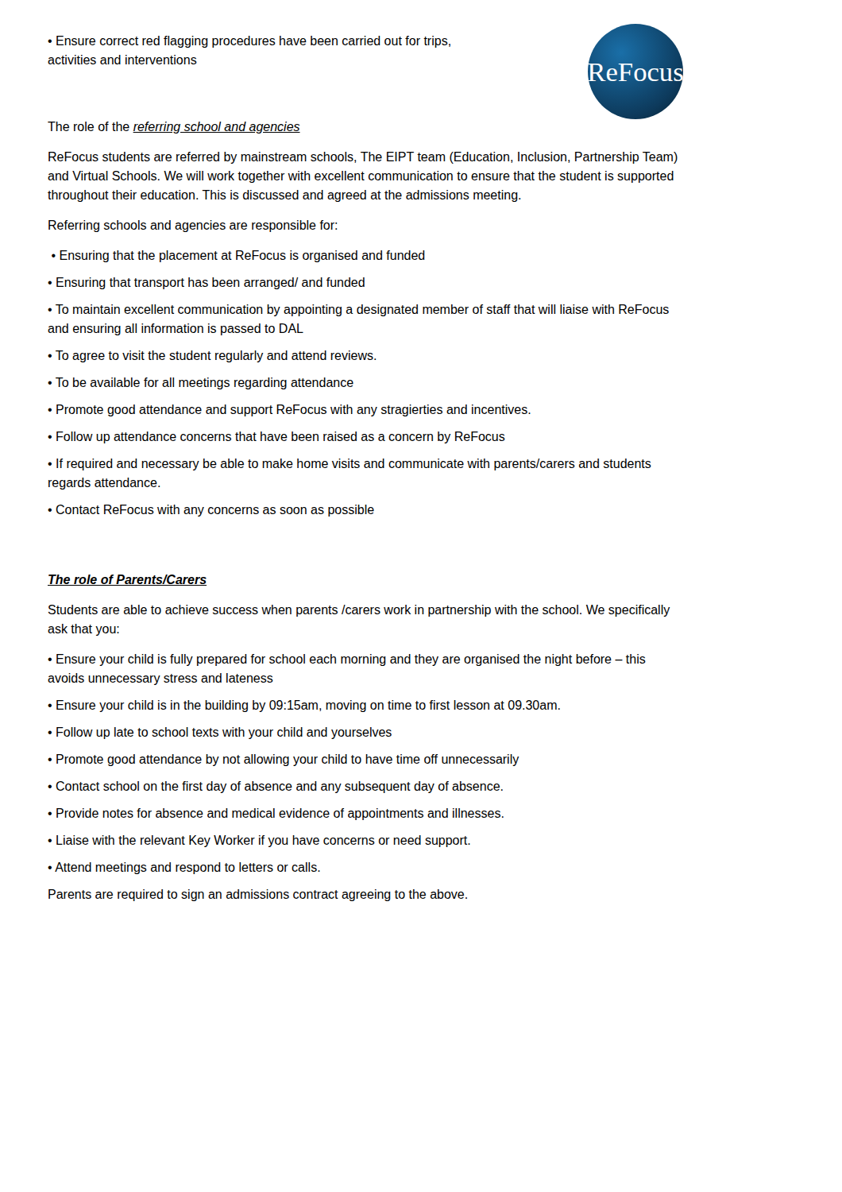ReFocus
• Ensure correct red flagging procedures have been carried out for trips, activities and interventions
The role of the referring school and agencies
ReFocus students are referred by mainstream schools, The EIPT team (Education, Inclusion, Partnership Team) and Virtual Schools. We will work together with excellent communication to ensure that the student is supported throughout their education. This is discussed and agreed at the admissions meeting.
Referring schools and agencies are responsible for:
• Ensuring that the placement at ReFocus is organised and funded
• Ensuring that transport has been arranged/ and funded
• To maintain excellent communication by appointing a designated member of staff that will liaise with ReFocus and ensuring all information is passed to DAL
• To agree to visit the student regularly and attend reviews.
• To be available for all meetings regarding attendance
• Promote good attendance and support ReFocus with any stragierties and incentives.
• Follow up attendance concerns that have been raised as a concern by ReFocus
• If required and necessary be able to make home visits and communicate with parents/carers and students regards attendance.
• Contact ReFocus with any concerns as soon as possible
The role of Parents/Carers
Students are able to achieve success when parents /carers work in partnership with the school. We specifically ask that you:
• Ensure your child is fully prepared for school each morning and they are organised the night before – this avoids unnecessary stress and lateness
• Ensure your child is in the building by 09:15am, moving on time to first lesson at 09.30am.
• Follow up late to school texts with your child and yourselves
• Promote good attendance by not allowing your child to have time off unnecessarily
• Contact school on the first day of absence and any subsequent day of absence.
• Provide notes for absence and medical evidence of appointments and illnesses.
• Liaise with the relevant Key Worker if you have concerns or need support.
• Attend meetings and respond to letters or calls.
Parents are required to sign an admissions contract agreeing to the above.